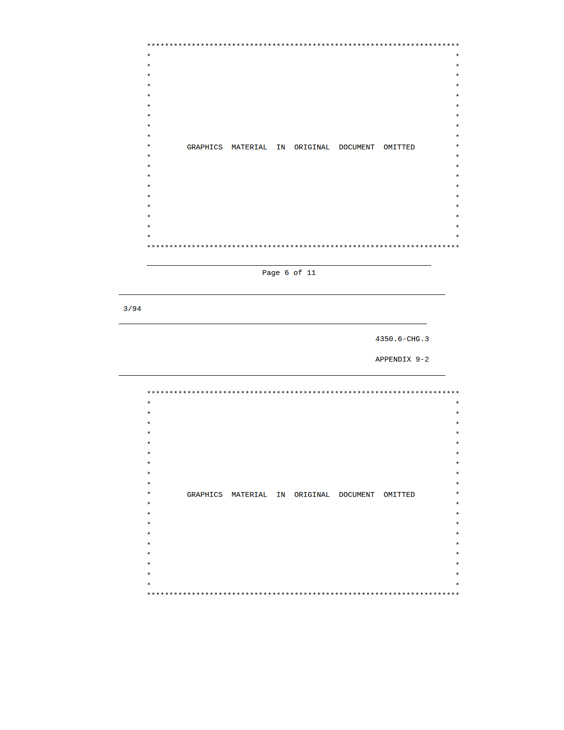**********************************************************************
*                                                                    *
*                                                                    *
*                                                                    *
*                                                                    *
*                                                                    *
*                                                                    *
*                                                                    *
*                                                                    *
*                                                                    *
*        GRAPHICS  MATERIAL  IN  ORIGINAL  DOCUMENT  OMITTED         *
*                                                                    *
*                                                                    *
*                                                                    *
*                                                                    *
*                                                                    *
*                                                                    *
*                                                                    *
*                                                                    *
*                                                                    *
**********************************************************************
Page 6 of 11
3/94
4350.6-CHG.3
APPENDIX 9-2
**********************************************************************
*                                                                    *
*                                                                    *
*                                                                    *
*                                                                    *
*                                                                    *
*                                                                    *
*                                                                    *
*                                                                    *
*                                                                    *
*        GRAPHICS  MATERIAL  IN  ORIGINAL  DOCUMENT  OMITTED         *
*                                                                    *
*                                                                    *
*                                                                    *
*                                                                    *
*                                                                    *
*                                                                    *
*                                                                    *
*                                                                    *
*                                                                    *
**********************************************************************